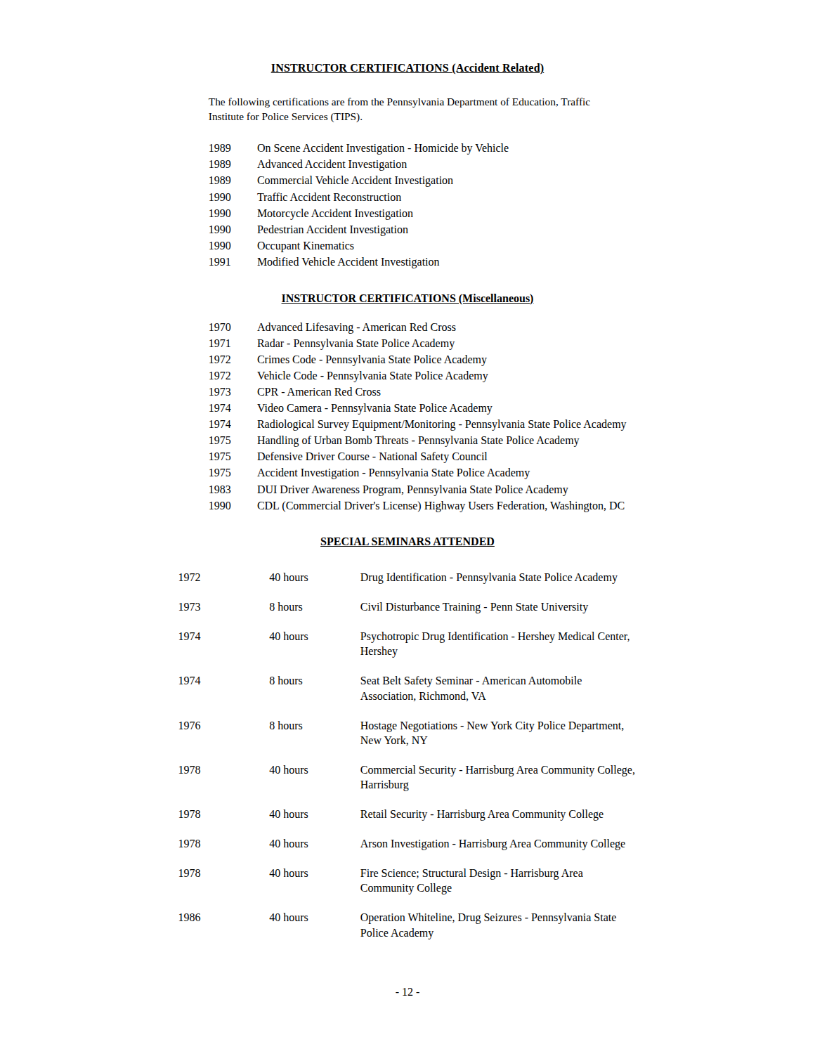INSTRUCTOR CERTIFICATIONS (Accident Related)
The following certifications are from the Pennsylvania Department of Education, Traffic Institute for Police Services (TIPS).
| 1989 | On Scene Accident Investigation - Homicide by Vehicle |
| 1989 | Advanced Accident Investigation |
| 1989 | Commercial Vehicle Accident Investigation |
| 1990 | Traffic Accident Reconstruction |
| 1990 | Motorcycle Accident Investigation |
| 1990 | Pedestrian Accident Investigation |
| 1990 | Occupant Kinematics |
| 1991 | Modified Vehicle Accident Investigation |
INSTRUCTOR CERTIFICATIONS (Miscellaneous)
| 1970 | Advanced Lifesaving - American Red Cross |
| 1971 | Radar - Pennsylvania State Police Academy |
| 1972 | Crimes Code - Pennsylvania State Police Academy |
| 1972 | Vehicle Code - Pennsylvania State Police Academy |
| 1973 | CPR - American Red Cross |
| 1974 | Video Camera - Pennsylvania State Police Academy |
| 1974 | Radiological Survey Equipment/Monitoring - Pennsylvania State Police Academy |
| 1975 | Handling of Urban Bomb Threats - Pennsylvania State Police Academy |
| 1975 | Defensive Driver Course - National Safety Council |
| 1975 | Accident Investigation - Pennsylvania State Police Academy |
| 1983 | DUI Driver Awareness Program, Pennsylvania State Police Academy |
| 1990 | CDL (Commercial Driver's License) Highway Users Federation, Washington, DC |
SPECIAL SEMINARS ATTENDED
| 1972 | 40 hours | Drug Identification - Pennsylvania State Police Academy |
| 1973 | 8 hours | Civil Disturbance Training - Penn State University |
| 1974 | 40 hours | Psychotropic Drug Identification - Hershey Medical Center, Hershey |
| 1974 | 8 hours | Seat Belt Safety Seminar - American Automobile Association, Richmond, VA |
| 1976 | 8 hours | Hostage Negotiations - New York City Police Department, New York, NY |
| 1978 | 40 hours | Commercial Security - Harrisburg Area Community College, Harrisburg |
| 1978 | 40 hours | Retail Security - Harrisburg Area Community College |
| 1978 | 40 hours | Arson Investigation - Harrisburg Area Community College |
| 1978 | 40 hours | Fire Science; Structural Design - Harrisburg Area Community College |
| 1986 | 40 hours | Operation Whiteline, Drug Seizures - Pennsylvania State Police Academy |
- 12 -